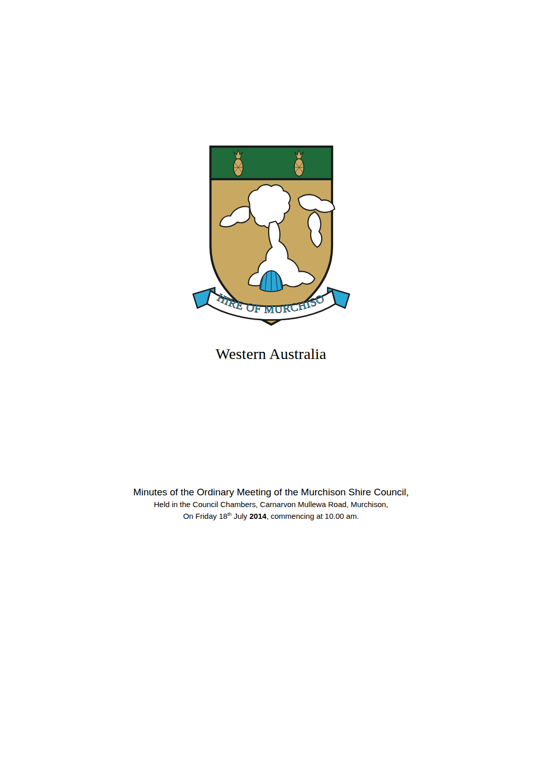SHIRE OF MURCHISON
Western Australia
Minutes of the Ordinary Meeting of the Murchison Shire Council,
Held in the Council Chambers, Carnarvon Mullewa Road, Murchison,
On Friday 18th July 2014, commencing at 10.00 am.